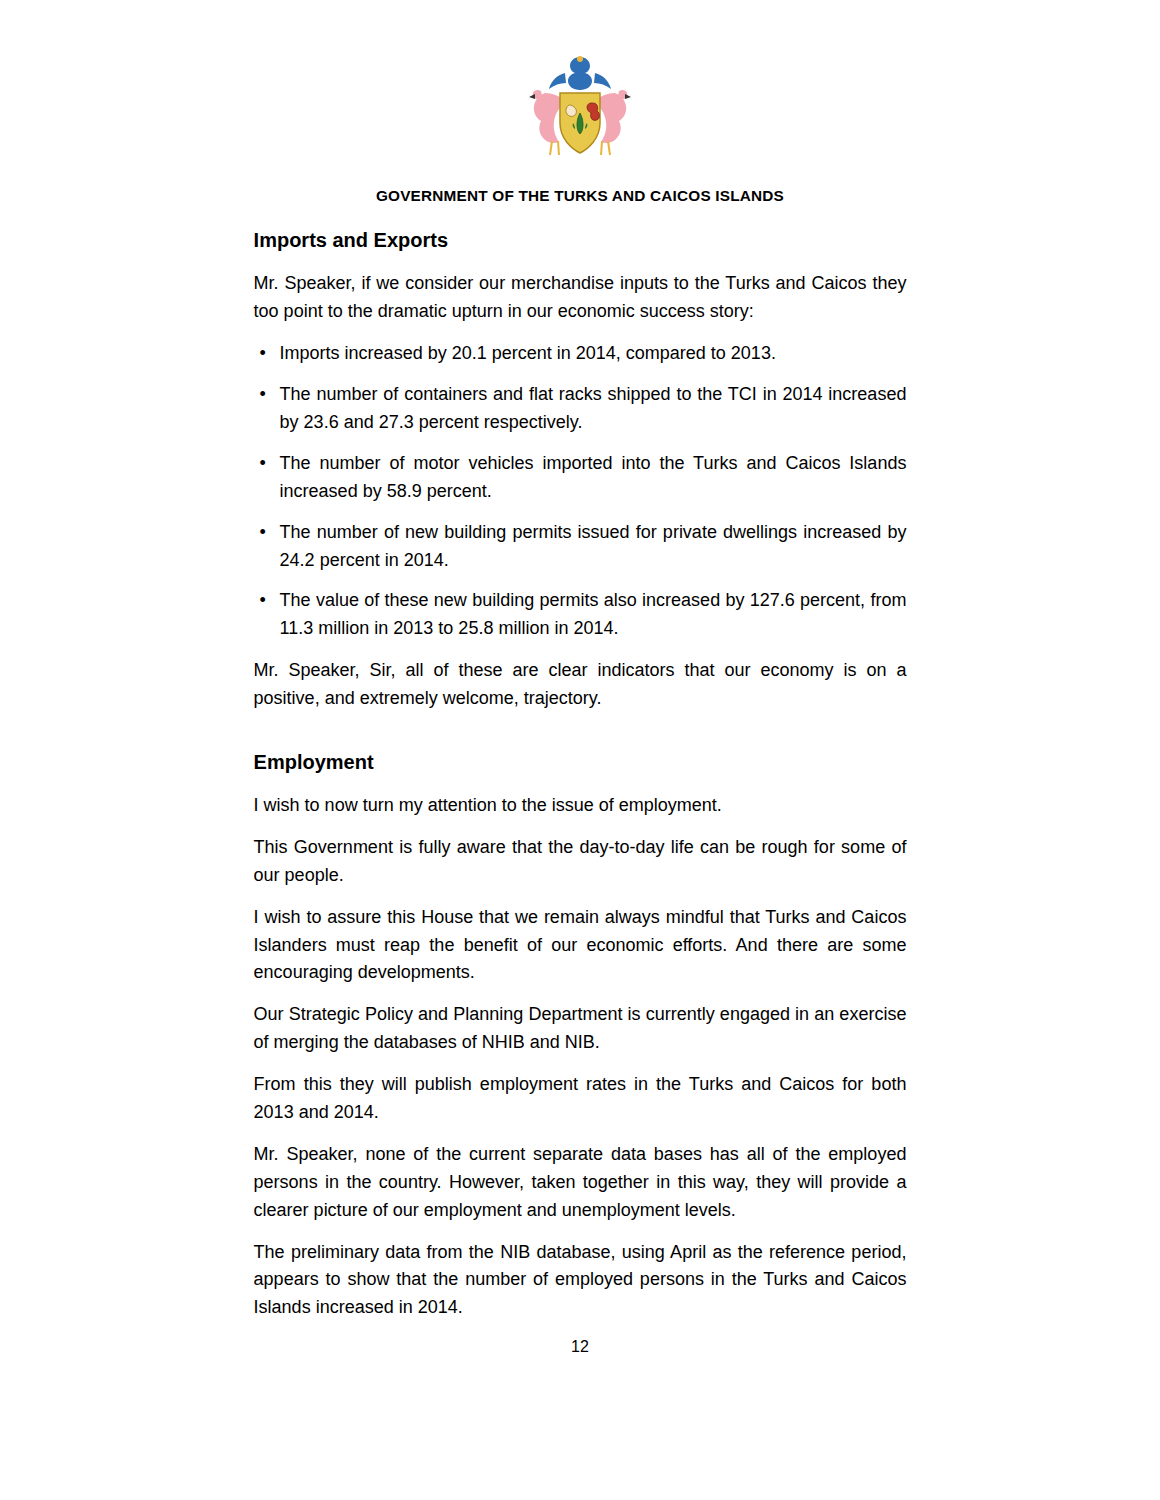GOVERNMENT OF THE TURKS AND CAICOS ISLANDS
Imports and Exports
Mr. Speaker, if we consider our merchandise inputs to the Turks and Caicos they too point to the dramatic upturn in our economic success story:
Imports increased by 20.1 percent in 2014, compared to 2013.
The number of containers and flat racks shipped to the TCI in 2014 increased by 23.6 and 27.3 percent respectively.
The number of motor vehicles imported into the Turks and Caicos Islands increased by 58.9 percent.
The number of new building permits issued for private dwellings increased by 24.2 percent in 2014.
The value of these new building permits also increased by 127.6 percent, from 11.3 million in 2013 to 25.8 million in 2014.
Mr. Speaker, Sir, all of these are clear indicators that our economy is on a positive, and extremely welcome, trajectory.
Employment
I wish to now turn my attention to the issue of employment.
This Government is fully aware that the day-to-day life can be rough for some of our people.
I wish to assure this House that we remain always mindful that Turks and Caicos Islanders must reap the benefit of our economic efforts. And there are some encouraging developments.
Our Strategic Policy and Planning Department is currently engaged in an exercise of merging the databases of NHIB and NIB.
From this they will publish employment rates in the Turks and Caicos for both 2013 and 2014.
Mr. Speaker, none of the current separate data bases has all of the employed persons in the country. However, taken together in this way, they will provide a clearer picture of our employment and unemployment levels.
The preliminary data from the NIB database, using April as the reference period, appears to show that the number of employed persons in the Turks and Caicos Islands increased in 2014.
12